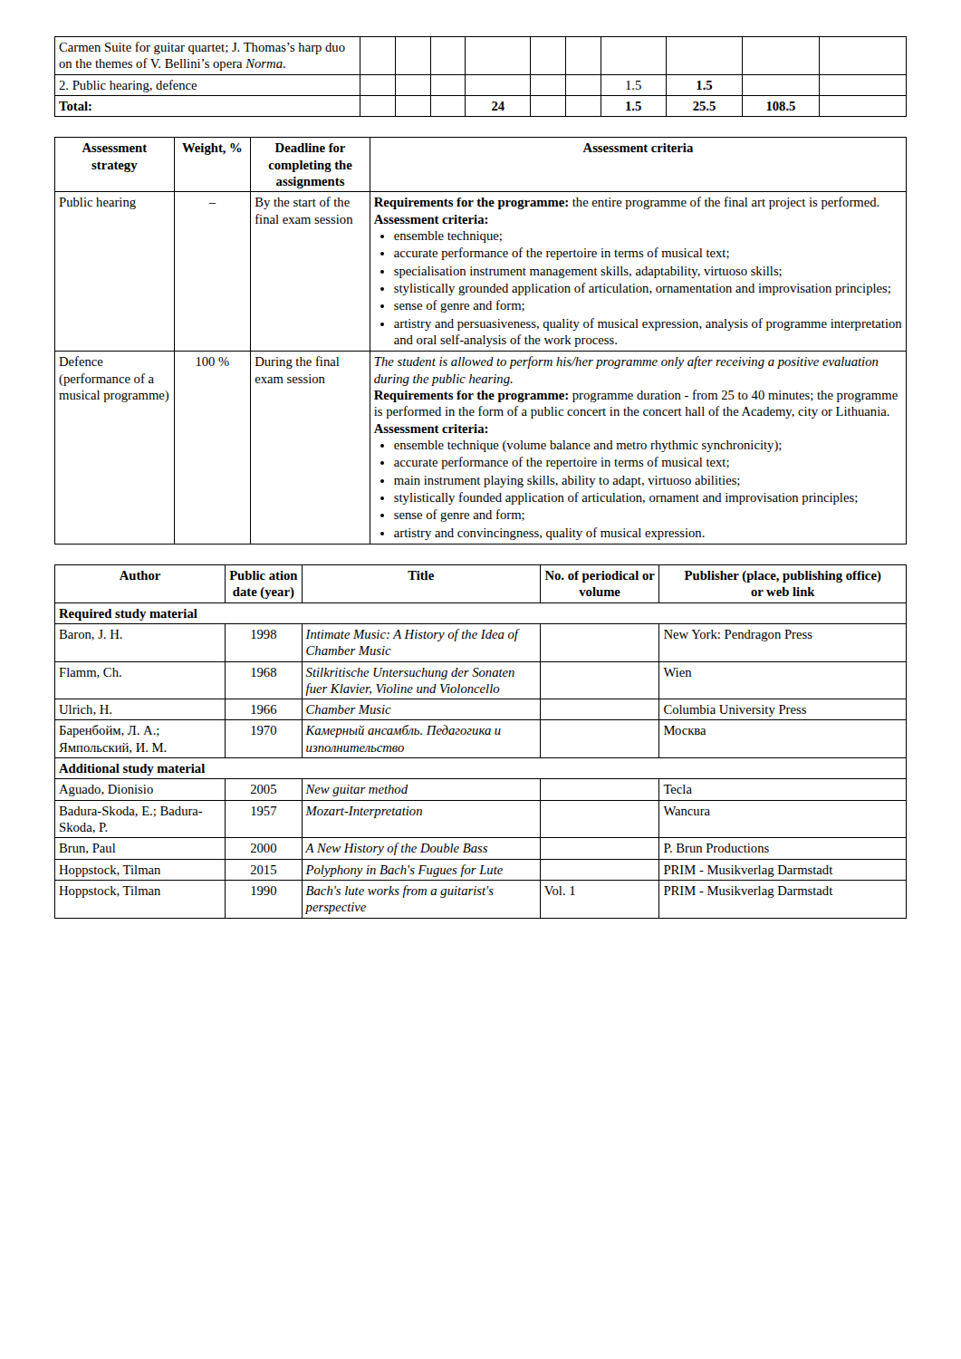| Carmen Suite for guitar quartet; J. Thomas’s harp duo on the themes of V. Bellini’s opera Norma . | | | | | | | | | | |
| 2. Public hearing, defence | | | | | | | 1.5 | 1.5 | | |
| Total: | | | | 24 | | | 1.5 | 25.5 | 108.5 | |
| Assessment strategy | Weight, % | Deadline for completing the assignments | Assessment criteria |
| --- | --- | --- | --- |
| Public hearing | – | By the start of the final exam session | Requirements for the programme: the entire programme of the final art project is performed. Assessment criteria: ensemble technique; accurate performance of the repertoire in terms of musical text; specialisation instrument management skills, adaptability, virtuoso skills; stylistically grounded application of articulation, ornamentation and improvisation principles; sense of genre and form; artistry and persuasiveness, quality of musical expression, analysis of programme interpretation and oral self-analysis of the work process. |
| Defence (performance of a musical programme) | 100 % | During the final exam session | The student is allowed to perform his/her programme only after receiving a positive evaluation during the public hearing. Requirements for the programme: programme duration - from 25 to 40 minutes; the programme is performed in the form of a public concert in the concert hall of the Academy, city or Lithuania. Assessment criteria: ensemble technique (volume balance and metro rhythmic synchronicity); accurate performance of the repertoire in terms of musical text; main instrument playing skills, ability to adapt, virtuoso abilities; stylistically founded application of articulation, ornament and improvisation principles; sense of genre and form; artistry and convincingness, quality of musical expression. |
| Author | Public ation date (year) | Title | No. of periodical or volume | Publisher (place, publishing office) or web link |
| --- | --- | --- | --- | --- |
| Required study material |
| Baron, J. H. | 1998 | Intimate Music: A History of the Idea of Chamber Music | | New York: Pendragon Press |
| Flamm, Ch. | 1968 | Stilkritische Untersuchung der Sonaten fuer Klavier, Violine und Violoncello | | Wien |
| Ulrich, H. | 1966 | Chamber Music | | Columbia University Press |
| Баренбойм, Л. А.; Ямпольский, И. М. | 1970 | Камерный ансамбль. Педагогика и изполнительство | | Москва |
| Additional study material |
| Aguado, Dionisio | 2005 | New guitar method | | Tecla |
| Badura-Skoda, E.; Badura-Skoda, P. | 1957 | Mozart-Interpretation | | Wancura |
| Brun, Paul | 2000 | A New History of the Double Bass | | P. Brun Productions |
| Hoppstock, Tilman | 2015 | Polyphony in Bach's Fugues for Lute | | PRIM - Musikverlag Darmstadt |
| Hoppstock, Tilman | 1990 | Bach's lute works from a guitarist's perspective | Vol. 1 | PRIM - Musikverlag Darmstadt |